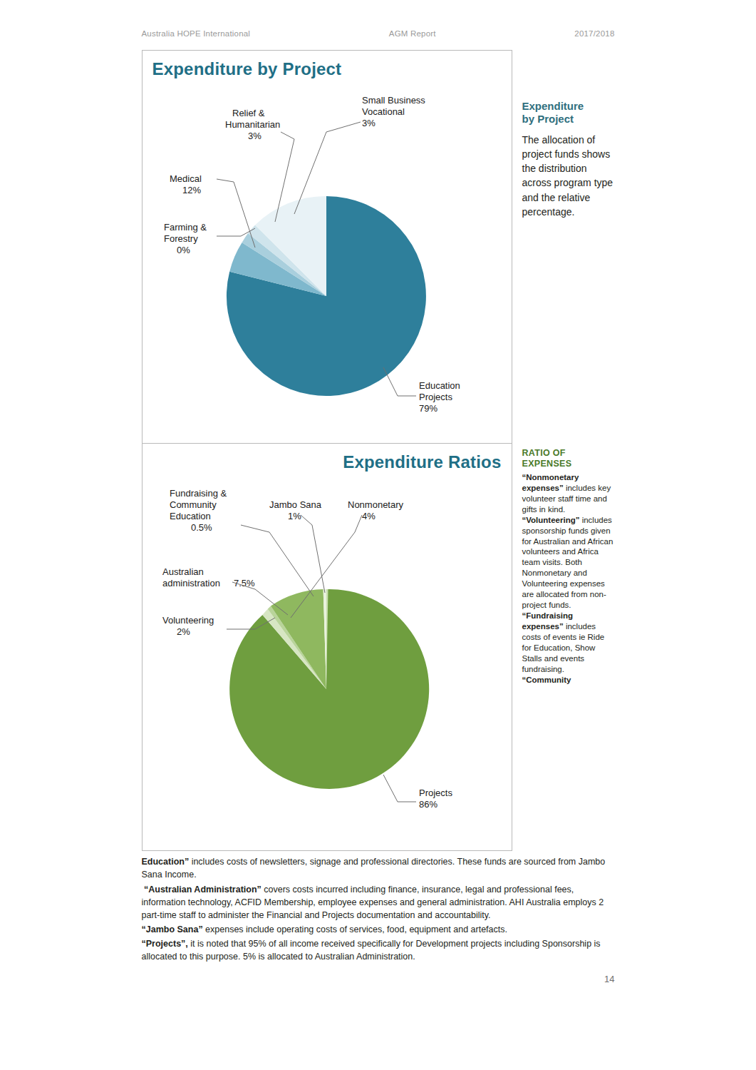Australia HOPE International
AGM Report
2017/2018
Expenditure by Project
Small Business Vocational 3% Relief & Humanitarian 3% Medical 12% Farming & Forestry 0% Education Projects 79%
Expenditure
by Project
The allocation of project funds shows the distribution across program type and the relative percentage.
Expenditure Ratios
Fundraising & Community Education 0.5% Jambo Sana 1% Nonmonetary 4% Australian administration 7.5% Volunteering 2% Projects 86%
RATIO OF
EXPENSES
“Nonmonetary expenses” includes key volunteer staff time and gifts in kind.
“Volunteering” includes sponsorship funds given for Australian and African volunteers and Africa team visits. Both Nonmonetary and Volunteering expenses are allocated from non-project funds.
“Fundraising expenses” includes costs of events ie Ride for Education, Show Stalls and events fundraising.
“Community
Education” includes costs of newsletters, signage and professional directories. These funds are sourced from Jambo Sana Income.
“Australian Administration” covers costs incurred including finance, insurance, legal and professional fees, information technology, ACFID Membership, employee expenses and general administration. AHI Australia employs 2 part-time staff to administer the Financial and Projects documentation and accountability.
“Jambo Sana” expenses include operating costs of services, food, equipment and artefacts.
“Projects”, it is noted that 95% of all income received specifically for Development projects including Sponsorship is allocated to this purpose. 5% is allocated to Australian Administration.
14